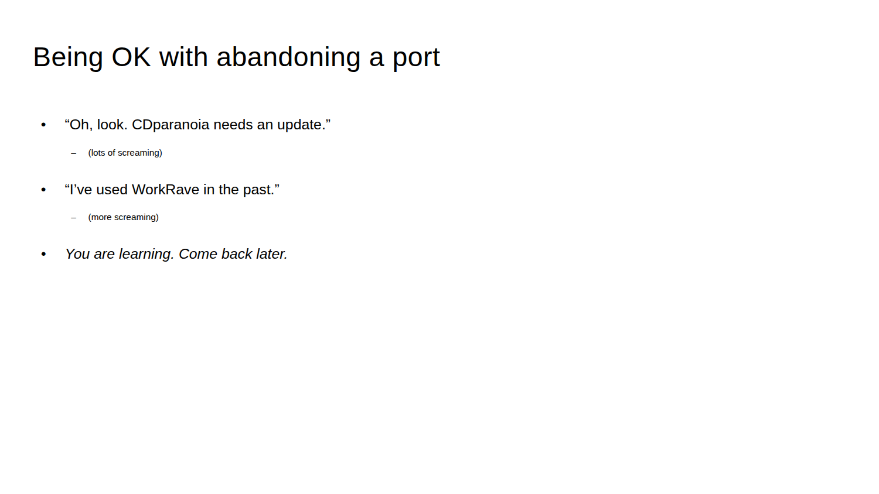Being OK with abandoning a port
“Oh, look. CDparanoia needs an update.”
(lots of screaming)
“I’ve used WorkRave in the past.”
(more screaming)
You are learning. Come back later.